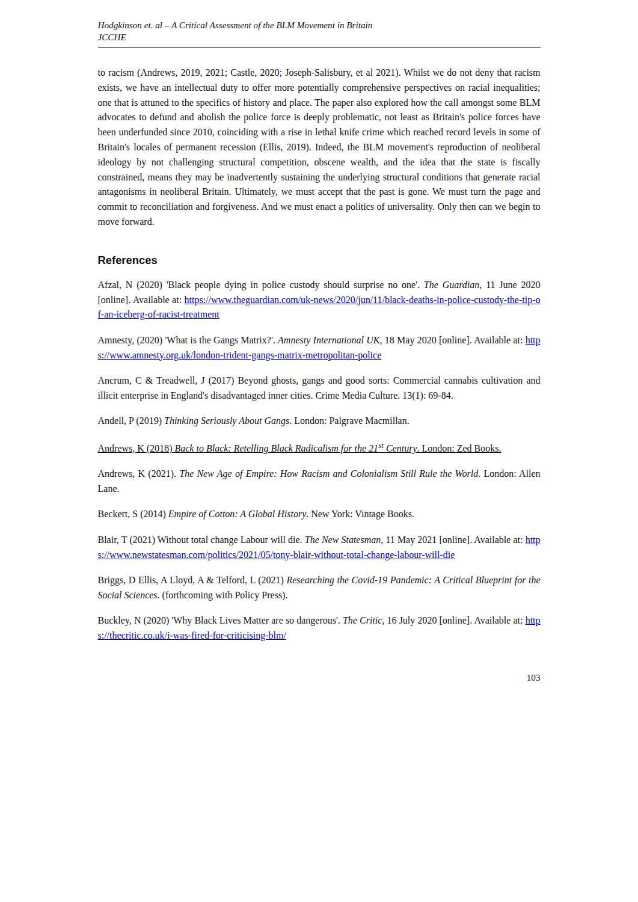Hodgkinson et. al – A Critical Assessment of the BLM Movement in Britain JCCHE
to racism (Andrews, 2019, 2021; Castle, 2020; Joseph-Salisbury, et al 2021). Whilst we do not deny that racism exists, we have an intellectual duty to offer more potentially comprehensive perspectives on racial inequalities; one that is attuned to the specifics of history and place. The paper also explored how the call amongst some BLM advocates to defund and abolish the police force is deeply problematic, not least as Britain's police forces have been underfunded since 2010, coinciding with a rise in lethal knife crime which reached record levels in some of Britain's locales of permanent recession (Ellis, 2019). Indeed, the BLM movement's reproduction of neoliberal ideology by not challenging structural competition, obscene wealth, and the idea that the state is fiscally constrained, means they may be inadvertently sustaining the underlying structural conditions that generate racial antagonisms in neoliberal Britain. Ultimately, we must accept that the past is gone. We must turn the page and commit to reconciliation and forgiveness. And we must enact a politics of universality. Only then can we begin to move forward.
References
Afzal, N (2020) 'Black people dying in police custody should surprise no one'. The Guardian, 11 June 2020 [online]. Available at: https://www.theguardian.com/uk-news/2020/jun/11/black-deaths-in-police-custody-the-tip-of-an-iceberg-of-racist-treatment
Amnesty, (2020) 'What is the Gangs Matrix?'. Amnesty International UK, 18 May 2020 [online]. Available at: https://www.amnesty.org.uk/london-trident-gangs-matrix-metropolitan-police
Ancrum, C & Treadwell, J (2017) Beyond ghosts, gangs and good sorts: Commercial cannabis cultivation and illicit enterprise in England's disadvantaged inner cities. Crime Media Culture. 13(1): 69-84.
Andell, P (2019) Thinking Seriously About Gangs. London: Palgrave Macmillan.
Andrews, K (2018) Back to Black: Retelling Black Radicalism for the 21st Century. London: Zed Books.
Andrews, K (2021). The New Age of Empire: How Racism and Colonialism Still Rule the World. London: Allen Lane.
Beckert, S (2014) Empire of Cotton: A Global History. New York: Vintage Books.
Blair, T (2021) Without total change Labour will die. The New Statesman, 11 May 2021 [online]. Available at: https://www.newstatesman.com/politics/2021/05/tony-blair-without-total-change-labour-will-die
Briggs, D Ellis, A Lloyd, A & Telford, L (2021) Researching the Covid-19 Pandemic: A Critical Blueprint for the Social Sciences. (forthcoming with Policy Press).
Buckley, N (2020) 'Why Black Lives Matter are so dangerous'. The Critic, 16 July 2020 [online]. Available at: https://thecritic.co.uk/i-was-fired-for-criticising-blm/
103